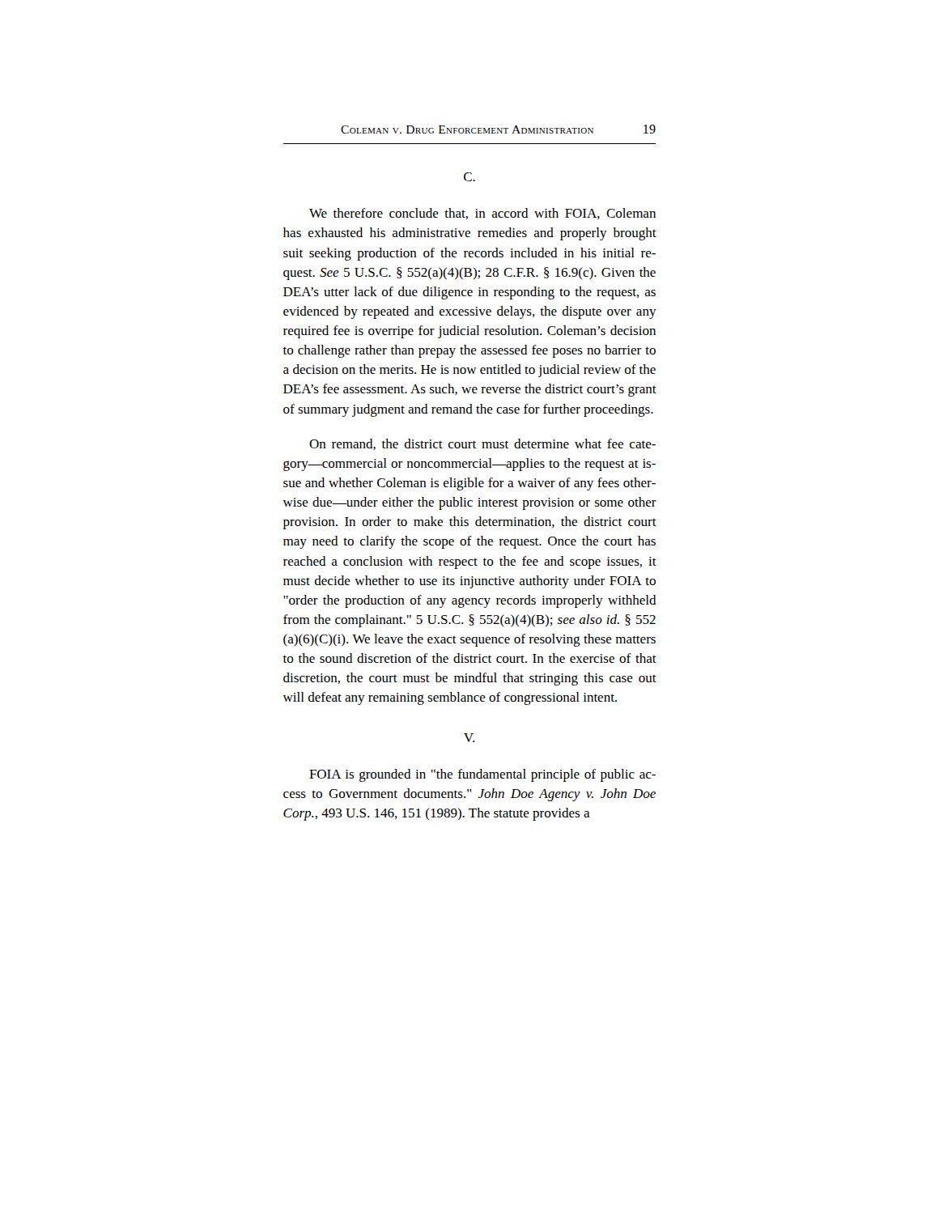Coleman v. Drug Enforcement Administration 19
C.
We therefore conclude that, in accord with FOIA, Coleman has exhausted his administrative remedies and properly brought suit seeking production of the records included in his initial request. See 5 U.S.C. § 552(a)(4)(B); 28 C.F.R. § 16.9(c). Given the DEA’s utter lack of due diligence in responding to the request, as evidenced by repeated and excessive delays, the dispute over any required fee is overripe for judicial resolution. Coleman’s decision to challenge rather than prepay the assessed fee poses no barrier to a decision on the merits. He is now entitled to judicial review of the DEA’s fee assessment. As such, we reverse the district court’s grant of summary judgment and remand the case for further proceedings.
On remand, the district court must determine what fee category—commercial or noncommercial—applies to the request at issue and whether Coleman is eligible for a waiver of any fees otherwise due—under either the public interest provision or some other provision. In order to make this determination, the district court may need to clarify the scope of the request. Once the court has reached a conclusion with respect to the fee and scope issues, it must decide whether to use its injunctive authority under FOIA to "order the production of any agency records improperly withheld from the complainant." 5 U.S.C. § 552(a)(4)(B); see also id. § 552 (a)(6)(C)(i). We leave the exact sequence of resolving these matters to the sound discretion of the district court. In the exercise of that discretion, the court must be mindful that stringing this case out will defeat any remaining semblance of congressional intent.
V.
FOIA is grounded in "the fundamental principle of public access to Government documents." John Doe Agency v. John Doe Corp., 493 U.S. 146, 151 (1989). The statute provides a